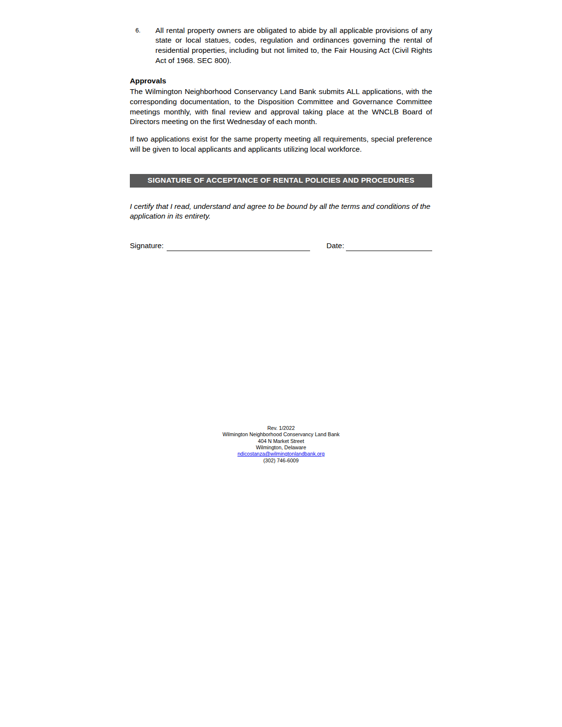6. All rental property owners are obligated to abide by all applicable provisions of any state or local statues, codes, regulation and ordinances governing the rental of residential properties, including but not limited to, the Fair Housing Act (Civil Rights Act of 1968. SEC 800).
Approvals
The Wilmington Neighborhood Conservancy Land Bank submits ALL applications, with the corresponding documentation, to the Disposition Committee and Governance Committee meetings monthly, with final review and approval taking place at the WNCLB Board of Directors meeting on the first Wednesday of each month.
If two applications exist for the same property meeting all requirements, special preference will be given to local applicants and applicants utilizing local workforce.
SIGNATURE OF ACCEPTANCE OF RENTAL POLICIES AND PROCEDURES
I certify that I read, understand and agree to be bound by all the terms and conditions of the application in its entirety.
Signature: Date:
Rev. 1/2022
Wilmington Neighborhood Conservancy Land Bank
404 N Market Street
Wilmington, Delaware
ndicostanza@wilmingtonlandbank.org
(302) 746-6009